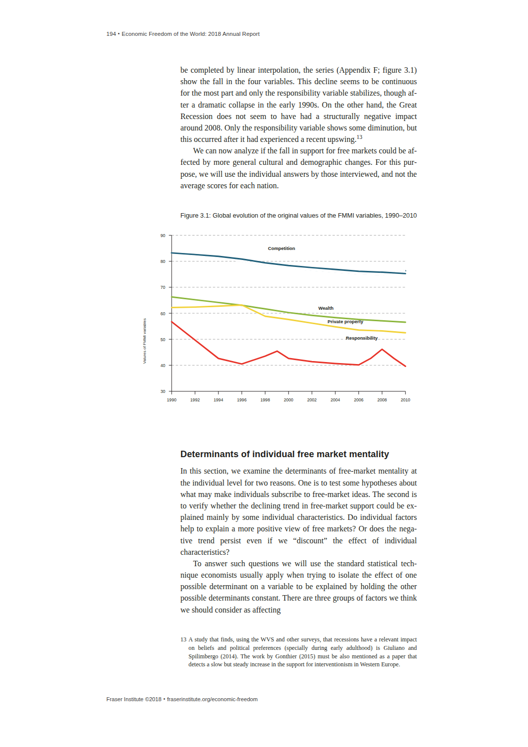194•Economic Freedom of the World: 2018 Annual Report
be completed by linear interpolation, the series (Appendix F; figure 3.1) show the fall in the four variables. This decline seems to be continuous for the most part and only the responsibility variable stabilizes, though after a dramatic collapse in the early 1990s. On the other hand, the Great Recession does not seem to have had a structurally negative impact around 2008. Only the responsibility variable shows some diminution, but this occurred after it had experienced a recent upswing.13
We can now analyze if the fall in support for free markets could be affected by more general cultural and demographic changes. For this purpose, we will use the individual answers by those interviewed, and not the average scores for each nation.
Figure 3.1: Global evolution of the original values of the FMMI variables, 1990–2010
90 80 70 60 50 40 30 Valures of FMMI variables 1990 1992 1994 1996 1998 2000 2002 2004 2006 2008 2010 Competition Wealth Private property Responsibility
Determinants of individual free market mentality
In this section, we examine the determinants of free-market mentality at the individual level for two reasons. One is to test some hypotheses about what may make individuals subscribe to free-market ideas. The second is to verify whether the declining trend in free-market support could be explained mainly by some individual characteristics. Do individual factors help to explain a more positive view of free markets? Or does the negative trend persist even if we “discount” the effect of individual characteristics?
To answer such questions we will use the standard statistical technique economists usually apply when trying to isolate the effect of one possible determinant on a variable to be explained by holding the other possible determinants constant. There are three groups of factors we think we should consider as affecting
13 A study that finds, using the WVS and other surveys, that recessions have a relevant impact on beliefs and political preferences (specially during early adulthood) is Giuliano and Spilimbergo (2014). The work by Gonthier (2015) must be also mentioned as a paper that detects a slow but steady increase in the support for interventionism in Western Europe.
Fraser Institute ©2018•fraserinstitute.org/economic-freedom